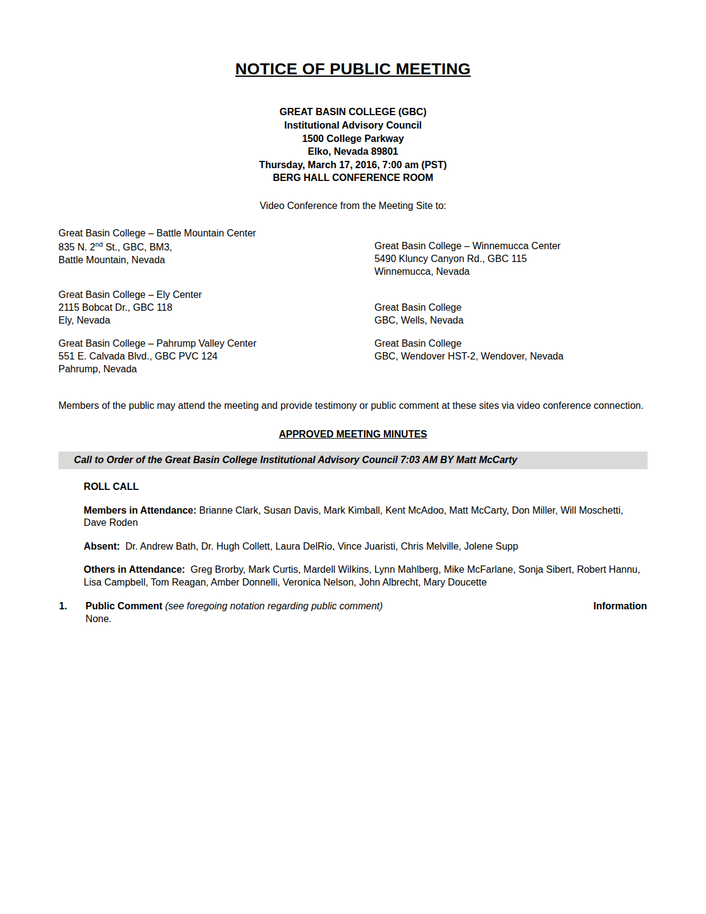NOTICE OF PUBLIC MEETING
GREAT BASIN COLLEGE (GBC)
Institutional Advisory Council
1500 College Parkway
Elko, Nevada 89801
Thursday, March 17, 2016, 7:00 am (PST)
BERG HALL CONFERENCE ROOM
Video Conference from the Meeting Site to:
| Great Basin College – Battle Mountain Center 835 N. 2 nd St., GBC, BM3, Battle Mountain, Nevada | Great Basin College – Winnemucca Center 5490 Kluncy Canyon Rd., GBC 115 Winnemucca, Nevada |
| Great Basin College – Ely Center 2115 Bobcat Dr., GBC 118 Ely, Nevada | Great Basin College GBC, Wells, Nevada |
| Great Basin College – Pahrump Valley Center 551 E. Calvada Blvd., GBC PVC 124 Pahrump, Nevada | Great Basin College GBC, Wendover HST-2, Wendover, Nevada |
Members of the public may attend the meeting and provide testimony or public comment at these sites via video conference connection.
APPROVED MEETING MINUTES
Call to Order of the Great Basin College Institutional Advisory Council 7:03 AM BY Matt McCarty
ROLL CALL
Members in Attendance: Brianne Clark, Susan Davis, Mark Kimball, Kent McAdoo, Matt McCarty, Don Miller, Will Moschetti, Dave Roden
Absent: Dr. Andrew Bath, Dr. Hugh Collett, Laura DelRio, Vince Juaristi, Chris Melville, Jolene Supp
Others in Attendance: Greg Brorby, Mark Curtis, Mardell Wilkins, Lynn Mahlberg, Mike McFarlane, Sonja Sibert, Robert Hannu, Lisa Campbell, Tom Reagan, Amber Donnelli, Veronica Nelson, John Albrecht, Mary Doucette
| 1. | Public Comment (see foregoing notation regarding public comment) None. | Information |